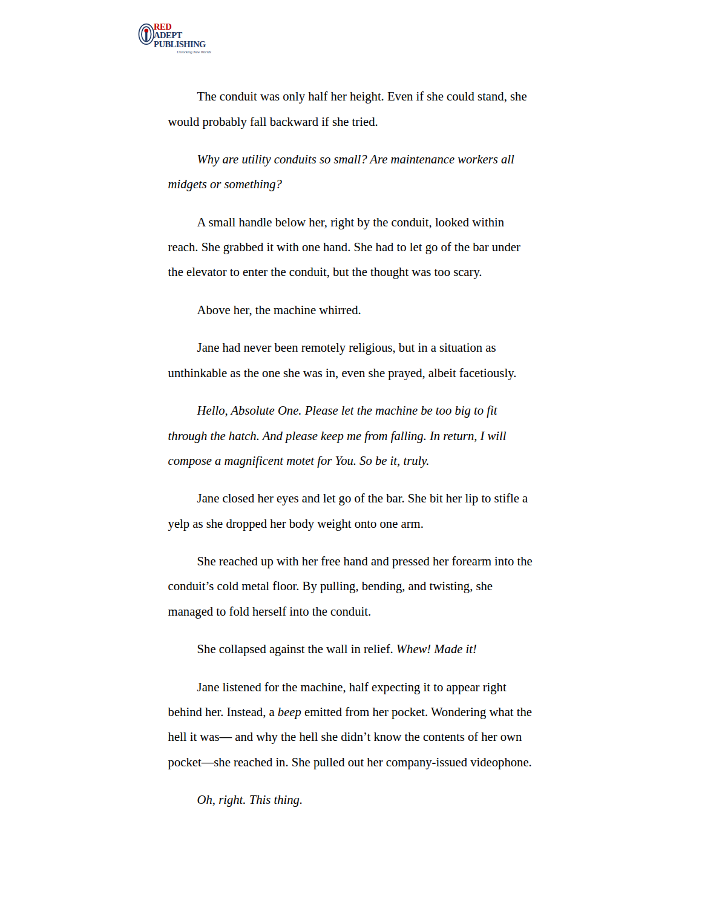RED ADEPT PUBLISHING Unlocking New Worlds
The conduit was only half her height. Even if she could stand, she would probably fall backward if she tried.
Why are utility conduits so small? Are maintenance workers all midgets or something?
A small handle below her, right by the conduit, looked within reach. She grabbed it with one hand. She had to let go of the bar under the elevator to enter the conduit, but the thought was too scary.
Above her, the machine whirred.
Jane had never been remotely religious, but in a situation as unthinkable as the one she was in, even she prayed, albeit facetiously.
Hello, Absolute One. Please let the machine be too big to fit through the hatch. And please keep me from falling. In return, I will compose a magnificent motet for You. So be it, truly.
Jane closed her eyes and let go of the bar. She bit her lip to stifle a yelp as she dropped her body weight onto one arm.
She reached up with her free hand and pressed her forearm into the conduit’s cold metal floor. By pulling, bending, and twisting, she managed to fold herself into the conduit.
She collapsed against the wall in relief. Whew! Made it!
Jane listened for the machine, half expecting it to appear right behind her. Instead, a beep emitted from her pocket. Wondering what the hell it was— and why the hell she didn’t know the contents of her own pocket—she reached in. She pulled out her company-issued videophone.
Oh, right. This thing.